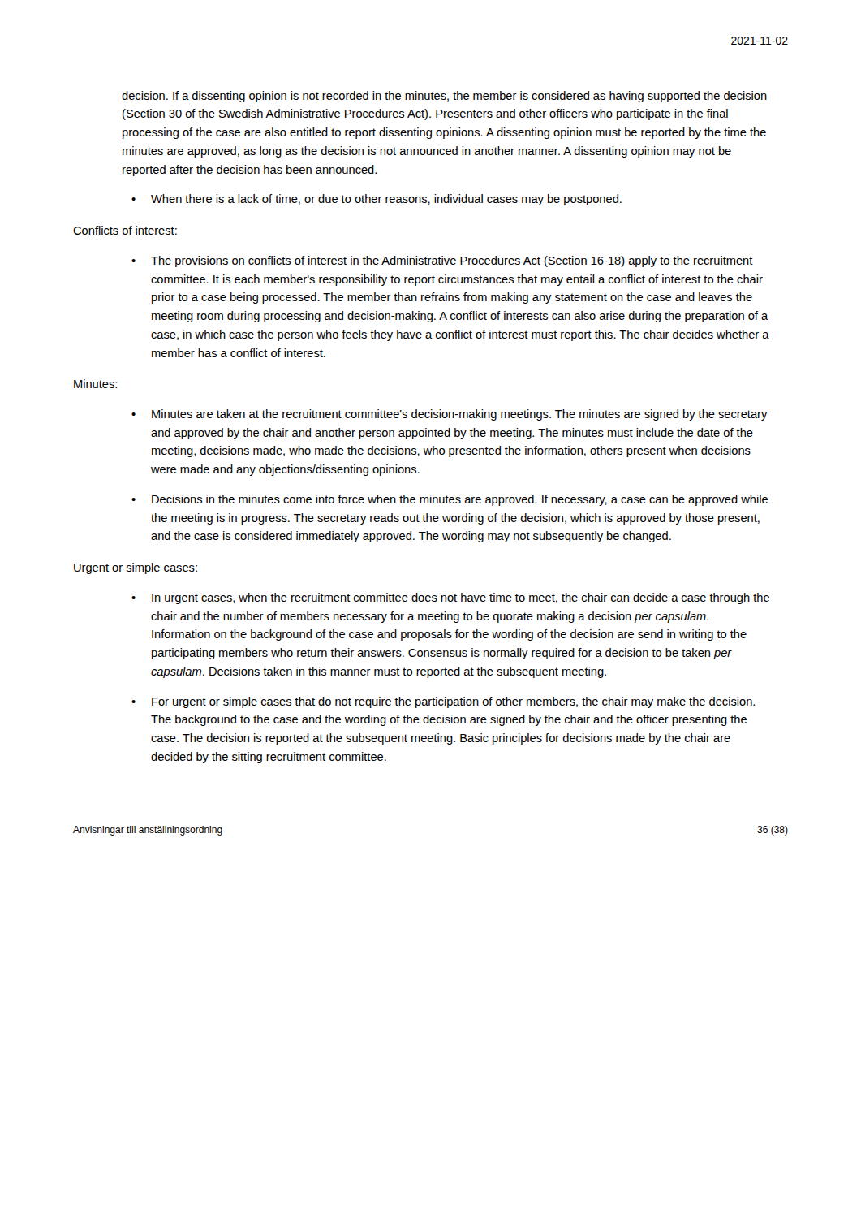2021-11-02
decision. If a dissenting opinion is not recorded in the minutes, the member is considered as having supported the decision (Section 30 of the Swedish Administrative Procedures Act). Presenters and other officers who participate in the final processing of the case are also entitled to report dissenting opinions. A dissenting opinion must be reported by the time the minutes are approved, as long as the decision is not announced in another manner. A dissenting opinion may not be reported after the decision has been announced.
When there is a lack of time, or due to other reasons, individual cases may be postponed.
Conflicts of interest:
The provisions on conflicts of interest in the Administrative Procedures Act (Section 16-18) apply to the recruitment committee. It is each member's responsibility to report circumstances that may entail a conflict of interest to the chair prior to a case being processed. The member than refrains from making any statement on the case and leaves the meeting room during processing and decision-making. A conflict of interests can also arise during the preparation of a case, in which case the person who feels they have a conflict of interest must report this. The chair decides whether a member has a conflict of interest.
Minutes:
Minutes are taken at the recruitment committee's decision-making meetings. The minutes are signed by the secretary and approved by the chair and another person appointed by the meeting. The minutes must include the date of the meeting, decisions made, who made the decisions, who presented the information, others present when decisions were made and any objections/dissenting opinions.
Decisions in the minutes come into force when the minutes are approved. If necessary, a case can be approved while the meeting is in progress. The secretary reads out the wording of the decision, which is approved by those present, and the case is considered immediately approved. The wording may not subsequently be changed.
Urgent or simple cases:
In urgent cases, when the recruitment committee does not have time to meet, the chair can decide a case through the chair and the number of members necessary for a meeting to be quorate making a decision per capsulam. Information on the background of the case and proposals for the wording of the decision are send in writing to the participating members who return their answers. Consensus is normally required for a decision to be taken per capsulam. Decisions taken in this manner must to reported at the subsequent meeting.
For urgent or simple cases that do not require the participation of other members, the chair may make the decision. The background to the case and the wording of the decision are signed by the chair and the officer presenting the case. The decision is reported at the subsequent meeting. Basic principles for decisions made by the chair are decided by the sitting recruitment committee.
Anvisningar till anställningsordning 36 (38)